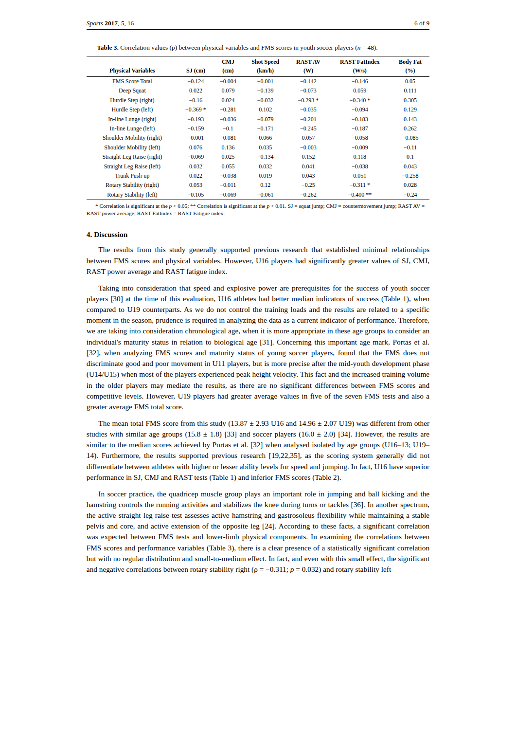Sports 2017, 5, 16
6 of 9
Table 3. Correlation values (ρ) between physical variables and FMS scores in youth soccer players (n = 48).
| Physical Variables | SJ (cm) | CMJ (cm) | Shot Speed (km/h) | RAST AV (W) | RAST FatIndex (W/s) | Body Fat (%) |
| --- | --- | --- | --- | --- | --- | --- |
| FMS Score Total | −0.124 | −0.004 | −0.001 | −0.142 | −0.146 | 0.05 |
| Deep Squat | 0.022 | 0.079 | −0.139 | −0.073 | 0.059 | 0.111 |
| Hurdle Step (right) | −0.16 | 0.024 | −0.032 | −0.293 * | −0.340 * | 0.305 |
| Hurdle Step (left) | −0.369 * | −0.281 | 0.102 | −0.035 | −0.094 | 0.129 |
| In-line Lunge (right) | −0.193 | −0.036 | −0.079 | −0.201 | −0.183 | 0.143 |
| In-line Lunge (left) | −0.159 | −0.1 | −0.171 | −0.245 | −0.187 | 0.262 |
| Shoulder Mobility (right) | −0.001 | −0.081 | 0.066 | 0.057 | −0.058 | −0.085 |
| Shoulder Mobility (left) | 0.076 | 0.136 | 0.035 | −0.003 | −0.009 | −0.11 |
| Straight Leg Raise (right) | −0.069 | 0.025 | −0.134 | 0.152 | 0.118 | 0.1 |
| Straight Leg Raise (left) | 0.032 | 0.055 | 0.032 | 0.041 | −0.038 | 0.043 |
| Trunk Push-up | 0.022 | −0.038 | 0.019 | 0.043 | 0.051 | −0.258 |
| Rotary Stability (right) | 0.053 | −0.011 | 0.12 | −0.25 | −0.311 * | 0.028 |
| Rotary Stability (left) | −0.105 | −0.069 | −0.061 | −0.262 | −0.400 ** | −0.24 |
* Correlation is significant at the p < 0.05; ** Correlation is significant at the p < 0.01. SJ = squat jump; CMJ = countermovement jump; RAST AV = RAST power average; RAST FatIndex = RAST Fatigue index.
4. Discussion
The results from this study generally supported previous research that established minimal relationships between FMS scores and physical variables. However, U16 players had significantly greater values of SJ, CMJ, RAST power average and RAST fatigue index.
Taking into consideration that speed and explosive power are prerequisites for the success of youth soccer players [30] at the time of this evaluation, U16 athletes had better median indicators of success (Table 1), when compared to U19 counterparts. As we do not control the training loads and the results are related to a specific moment in the season, prudence is required in analyzing the data as a current indicator of performance. Therefore, we are taking into consideration chronological age, when it is more appropriate in these age groups to consider an individual's maturity status in relation to biological age [31]. Concerning this important age mark, Portas et al. [32], when analyzing FMS scores and maturity status of young soccer players, found that the FMS does not discriminate good and poor movement in U11 players, but is more precise after the mid-youth development phase (U14/U15) when most of the players experienced peak height velocity. This fact and the increased training volume in the older players may mediate the results, as there are no significant differences between FMS scores and competitive levels. However, U19 players had greater average values in five of the seven FMS tests and also a greater average FMS total score.
The mean total FMS score from this study (13.87 ± 2.93 U16 and 14.96 ± 2.07 U19) was different from other studies with similar age groups (15.8 ± 1.8) [33] and soccer players (16.0 ± 2.0) [34]. However, the results are similar to the median scores achieved by Portas et al. [32] when analysed isolated by age groups (U16–13; U19–14). Furthermore, the results supported previous research [19,22,35], as the scoring system generally did not differentiate between athletes with higher or lesser ability levels for speed and jumping. In fact, U16 have superior performance in SJ, CMJ and RAST tests (Table 1) and inferior FMS scores (Table 2).
In soccer practice, the quadricep muscle group plays an important role in jumping and ball kicking and the hamstring controls the running activities and stabilizes the knee during turns or tackles [36]. In another spectrum, the active straight leg raise test assesses active hamstring and gastrosoleus flexibility while maintaining a stable pelvis and core, and active extension of the opposite leg [24]. According to these facts, a significant correlation was expected between FMS tests and lower-limb physical components. In examining the correlations between FMS scores and performance variables (Table 3), there is a clear presence of a statistically significant correlation but with no regular distribution and small-to-medium effect. In fact, and even with this small effect, the significant and negative correlations between rotary stability right (ρ = −0.311; p = 0.032) and rotary stability left